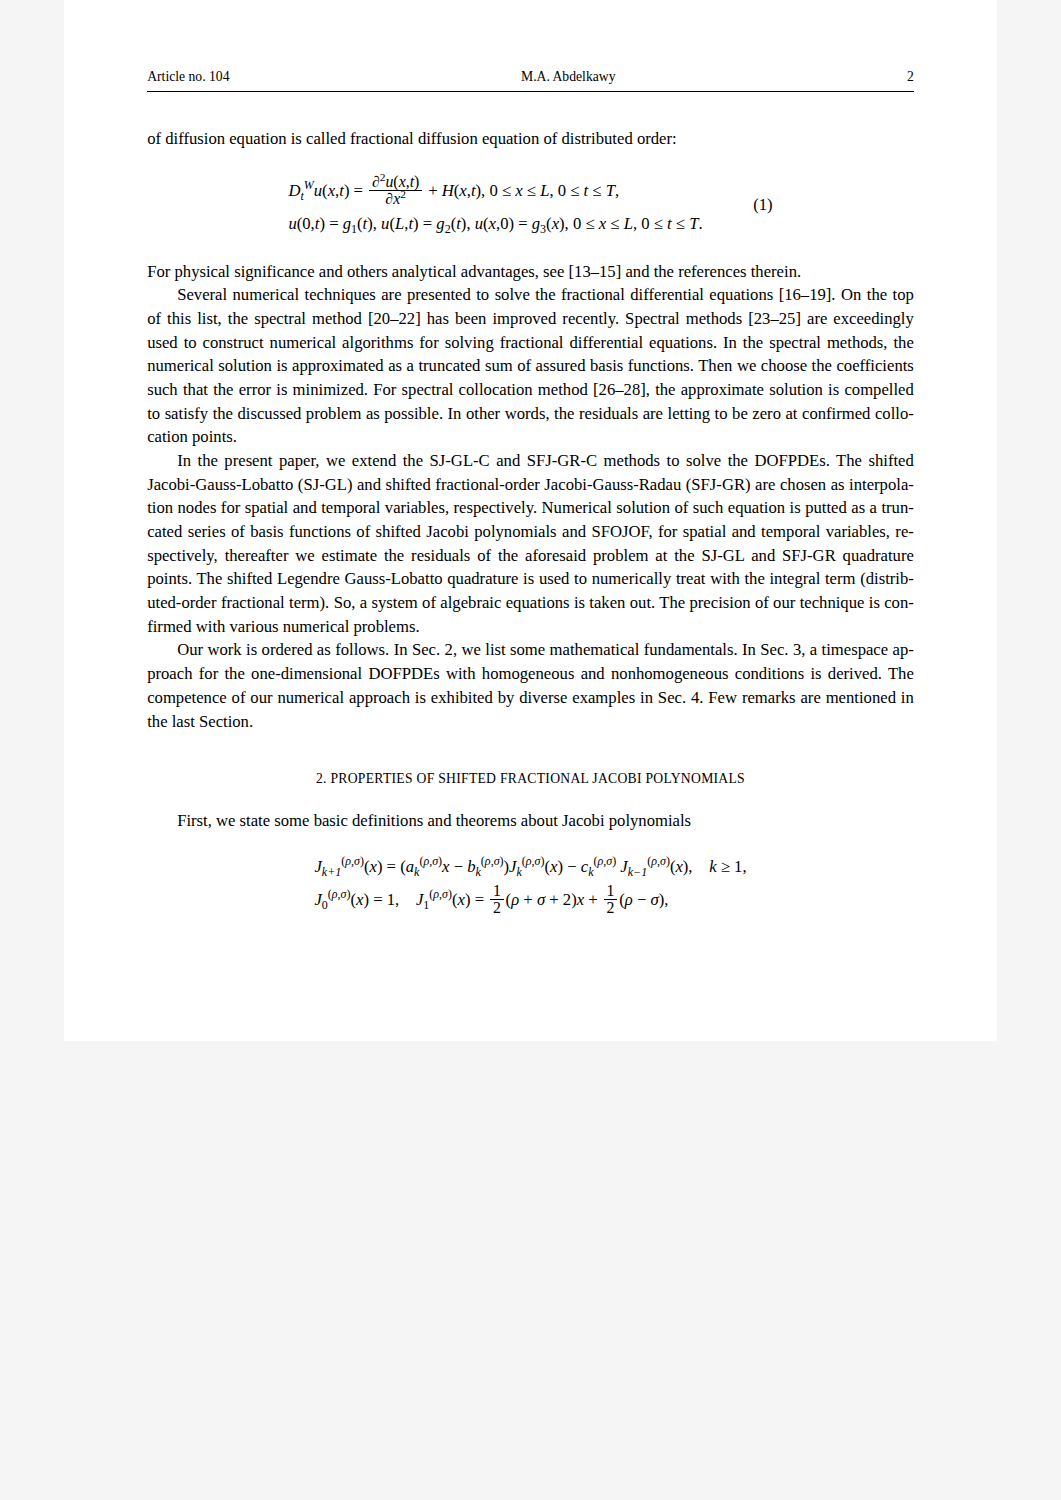Article no. 104 M.A. Abdelkawy 2
of diffusion equation is called fractional diffusion equation of distributed order:
DtWu(x,t) = ∂2u(x,t)∂x2 + H(x,t), 0 ≤ x ≤ L, 0 ≤ t ≤ T,
u(0,t) = g1(t), u(L,t) = g2(t), u(x,0) = g3(x), 0 ≤ x ≤ L, 0 ≤ t ≤ T.
(1)
For physical significance and others analytical advantages, see [13–15] and the references therein.
Several numerical techniques are presented to solve the fractional differential equations [16–19]. On the top of this list, the spectral method [20–22] has been improved recently. Spectral methods [23–25] are exceedingly used to construct numerical algorithms for solving fractional differential equations. In the spectral methods, the numerical solution is approximated as a truncated sum of assured basis functions. Then we choose the coefficients such that the error is minimized. For spectral collocation method [26–28], the approximate solution is compelled to satisfy the discussed problem as possible. In other words, the residuals are letting to be zero at confirmed collocation points.
In the present paper, we extend the SJ-GL-C and SFJ-GR-C methods to solve the DOFPDEs. The shifted Jacobi-Gauss-Lobatto (SJ-GL) and shifted fractional-order Jacobi-Gauss-Radau (SFJ-GR) are chosen as interpolation nodes for spatial and temporal variables, respectively. Numerical solution of such equation is putted as a truncated series of basis functions of shifted Jacobi polynomials and SFOJOF, for spatial and temporal variables, respectively, thereafter we estimate the residuals of the aforesaid problem at the SJ-GL and SFJ-GR quadrature points. The shifted Legendre Gauss-Lobatto quadrature is used to numerically treat with the integral term (distributed-order fractional term). So, a system of algebraic equations is taken out. The precision of our technique is confirmed with various numerical problems.
Our work is ordered as follows. In Sec. 2, we list some mathematical fundamentals. In Sec. 3, a timespace approach for the one-dimensional DOFPDEs with homogeneous and nonhomogeneous conditions is derived. The competence of our numerical approach is exhibited by diverse examples in Sec. 4. Few remarks are mentioned in the last Section.
2. Properties of shifted fractional Jacobi polynomials
First, we state some basic definitions and theorems about Jacobi polynomials
Jk+1(ρ,σ)(x) = (ak(ρ,σ)x − bk(ρ,σ))Jk(ρ,σ)(x) − ck(ρ,σ) Jk−1(ρ,σ)(x), k ≥ 1,
J0(ρ,σ)(x) = 1, J1(ρ,σ)(x) = 12(ρ + σ + 2)x + 12(ρ − σ),